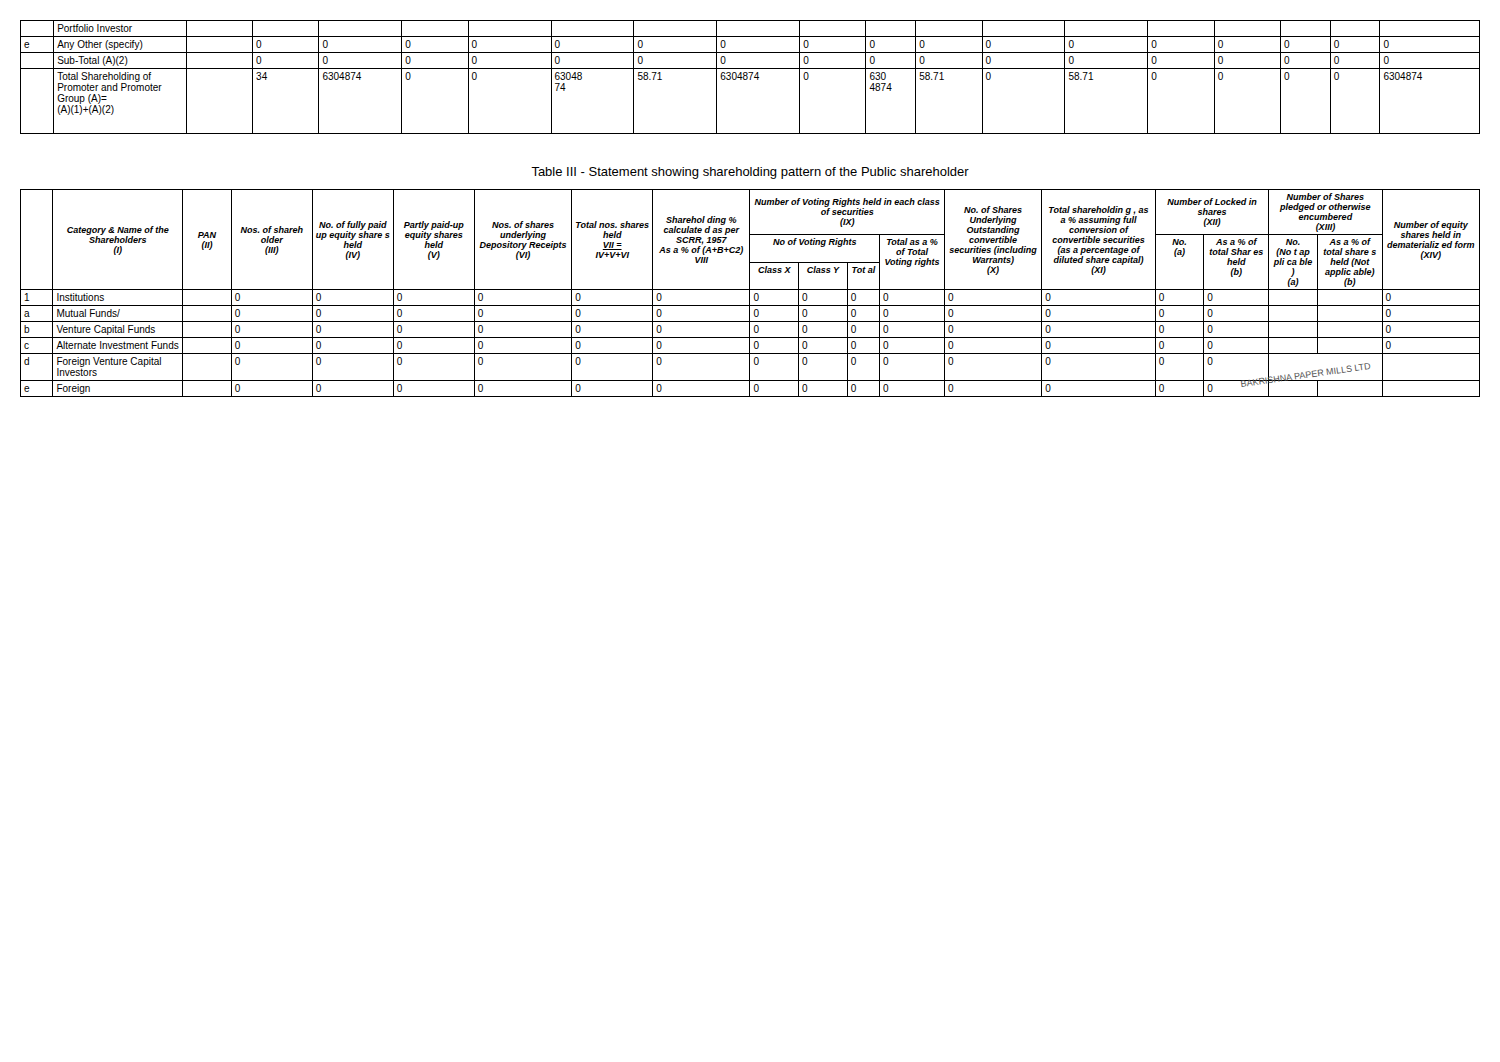| | Portfolio Investor | | | | | | | | | | | | | | | | | | |
| e | Any Other (specify) | | 0 | 0 | 0 | 0 | 0 | 0 | 0 | 0 | 0 | 0 | 0 | 0 | 0 | 0 | 0 | 0 | 0 |
| | Sub-Total (A)(2) | | 0 | 0 | 0 | 0 | 0 | 0 | 0 | 0 | 0 | 0 | 0 | 0 | 0 | 0 | 0 | 0 | 0 |
| | Total Shareholding of Promoter and Promoter Group (A)= (A)(1)+(A)(2) | | 34 | 6304874 | 0 | 0 | 63048 74 | 58.71 | 6304874 | 0 | 630 4874 | 58.71 | 0 | 58.71 | 0 | 0 | 0 | 0 | 6304874 |
Table III - Statement showing shareholding pattern of the Public shareholder
| | Category & Name of the Shareholders (I) | PAN (II) | Nos. of shareh older (III) | No. of fully paid up equity share s held (IV) | Partly paid-up equity shares held (V) | Nos. of shares underlying Depository Receipts (VI) | Total nos. shares held VII = IV+V+VI | Sharehol ding % calculate d as per SCRR, 1957 As a % of (A+B+C2) VIII | Number of Voting Rights held in each class of securities (IX) | No. of Shares Underlying Outstanding convertible securities (including Warrants) (X) | Total shareholdin g , as a % assuming full conversion of convertible securities (as a percentage of diluted share capital) (XI) | Number of Locked in shares (XII) | Number of Shares pledged or otherwise encumbered (XIII) | Number of equity shares held in dematerializ ed form (XIV) |
| No of Voting Rights | Total as a % of Total Voting rights | No. (a) | As a % of total Shar es held (b) | No. (No t ap pli ca ble ) (a) | As a % of total share s held (Not applic able) (b) |
| Class X | Class Y | Tot al |
| 1 | Institutions | | 0 | 0 | 0 | 0 | 0 | 0 | 0 | 0 | 0 | 0 | 0 | 0 | 0 | 0 | | | 0 |
| a | Mutual Funds/ | | 0 | 0 | 0 | 0 | 0 | 0 | 0 | 0 | 0 | 0 | 0 | 0 | 0 | 0 | | | 0 |
| b | Venture Capital Funds | | 0 | 0 | 0 | 0 | 0 | 0 | 0 | 0 | 0 | 0 | 0 | 0 | 0 | 0 | | | 0 |
| c | Alternate Investment Funds | | 0 | 0 | 0 | 0 | 0 | 0 | 0 | 0 | 0 | 0 | 0 | 0 | 0 | 0 | | | 0 |
| d | Foreign Venture Capital Investors | | 0 | 0 | 0 | 0 | 0 | 0 | 0 | 0 | 0 | 0 | 0 | 0 | 0 | 0 | BAKRISHNA PAPER MILLS LTD | |
| e | Foreign | | 0 | 0 | 0 | 0 | 0 | 0 | 0 | 0 | 0 | 0 | 0 | 0 | 0 | 0 | | | |